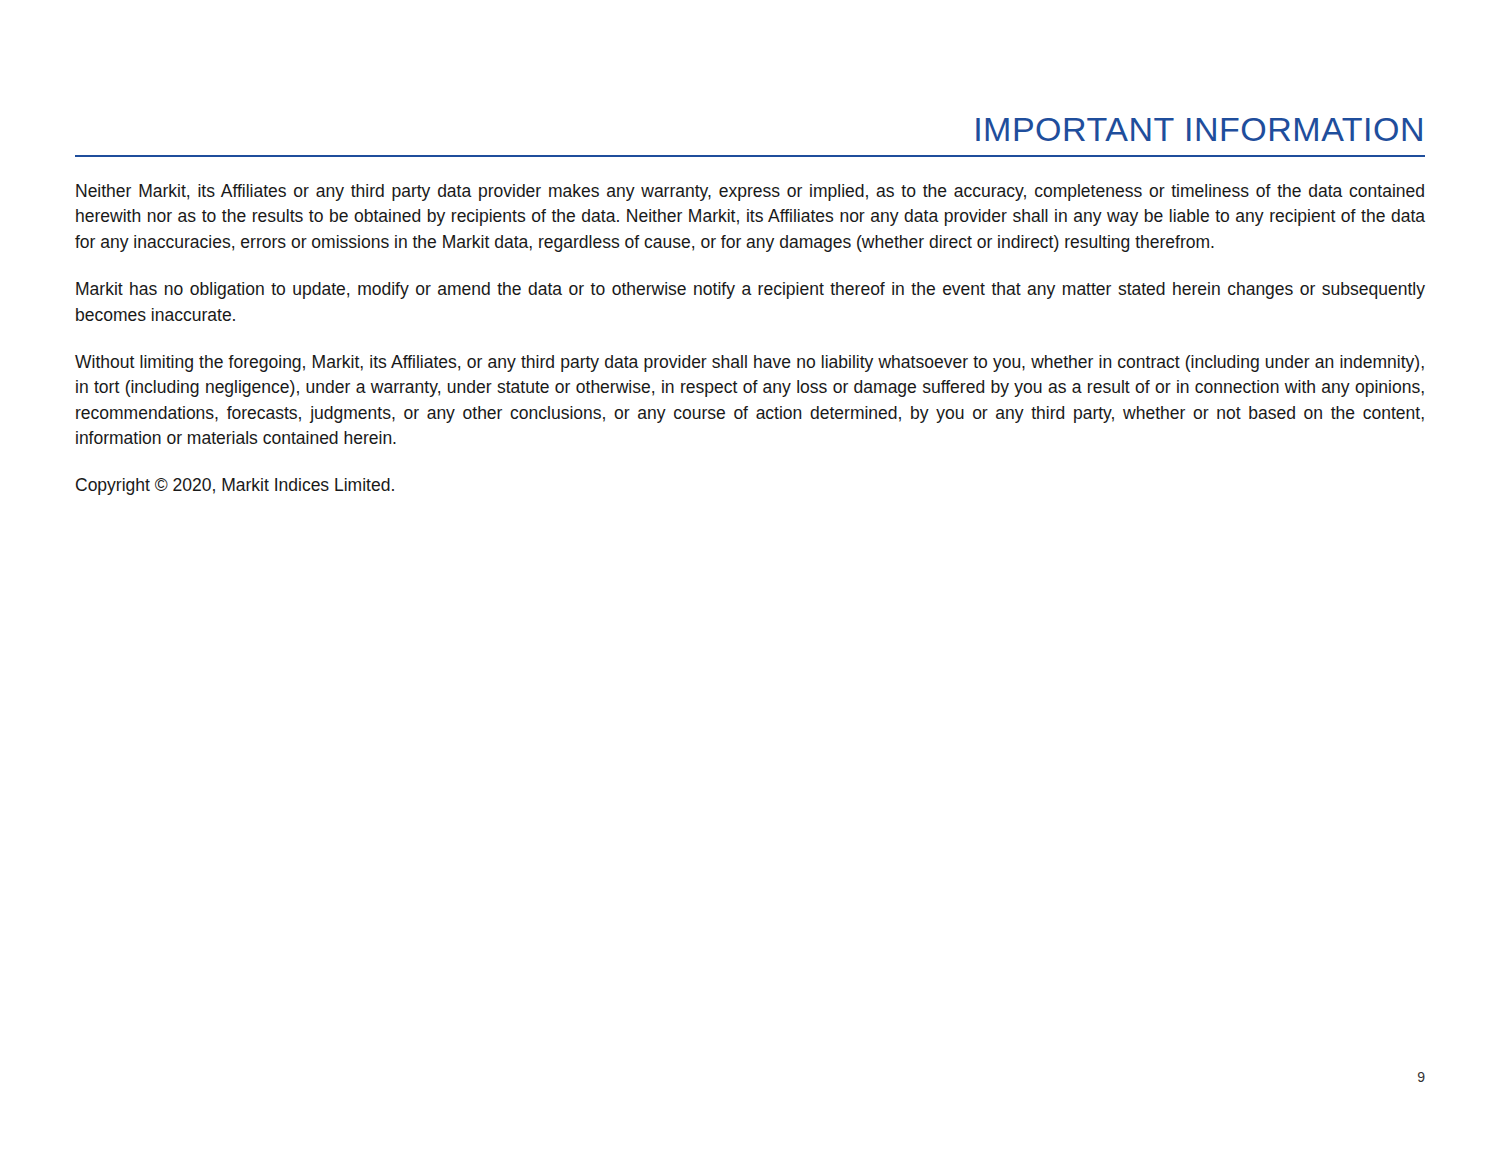IMPORTANT INFORMATION
Neither Markit, its Affiliates or any third party data provider makes any warranty, express or implied, as to the accuracy, completeness or timeliness of the data contained herewith nor as to the results to be obtained by recipients of the data. Neither Markit, its Affiliates nor any data provider shall in any way be liable to any recipient of the data for any inaccuracies, errors or omissions in the Markit data, regardless of cause, or for any damages (whether direct or indirect) resulting therefrom.
Markit has no obligation to update, modify or amend the data or to otherwise notify a recipient thereof in the event that any matter stated herein changes or subsequently becomes inaccurate.
Without limiting the foregoing, Markit, its Affiliates, or any third party data provider shall have no liability whatsoever to you, whether in contract (including under an indemnity), in tort (including negligence), under a warranty, under statute or otherwise, in respect of any loss or damage suffered by you as a result of or in connection with any opinions, recommendations, forecasts, judgments, or any other conclusions, or any course of action determined, by you or any third party, whether or not based on the content, information or materials contained herein.
Copyright © 2020, Markit Indices Limited.
9